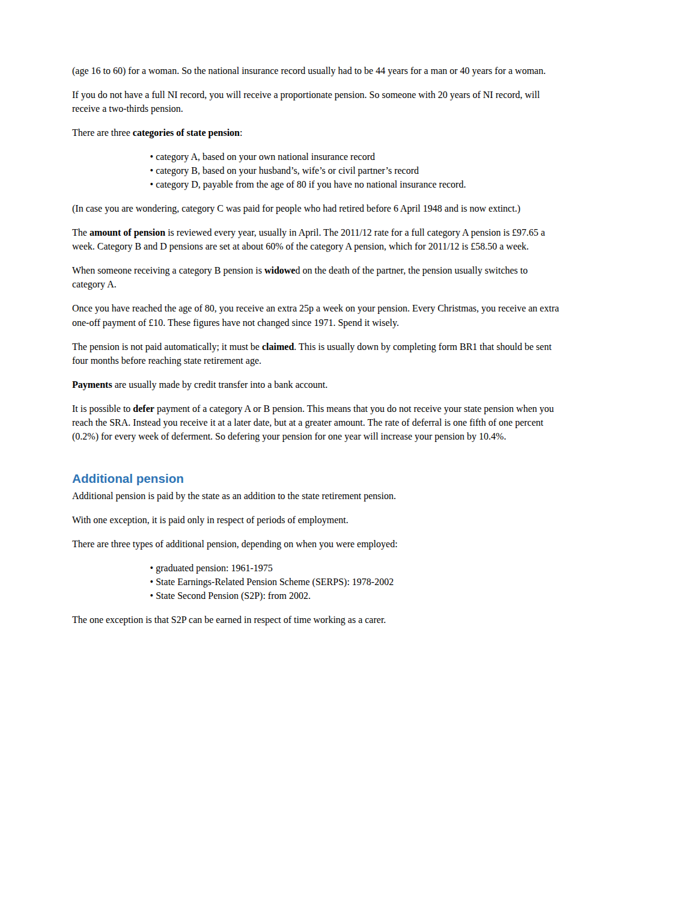(age 16 to 60) for a woman. So the national insurance record usually had to be 44 years for a man or 40 years for a woman.
If you do not have a full NI record, you will receive a proportionate pension. So someone with 20 years of NI record, will receive a two-thirds pension.
There are three categories of state pension:
• category A, based on your own national insurance record
• category B, based on your husband’s, wife’s or civil partner’s record
• category D, payable from the age of 80 if you have no national insurance record.
(In case you are wondering, category C was paid for people who had retired before 6 April 1948 and is now extinct.)
The amount of pension is reviewed every year, usually in April. The 2011/12 rate for a full category A pension is £97.65 a week. Category B and D pensions are set at about 60% of the category A pension, which for 2011/12 is £58.50 a week.
When someone receiving a category B pension is widowed on the death of the partner, the pension usually switches to category A.
Once you have reached the age of 80, you receive an extra 25p a week on your pension. Every Christmas, you receive an extra one-off payment of £10. These figures have not changed since 1971. Spend it wisely.
The pension is not paid automatically; it must be claimed. This is usually down by completing form BR1 that should be sent four months before reaching state retirement age.
Payments are usually made by credit transfer into a bank account.
It is possible to defer payment of a category A or B pension. This means that you do not receive your state pension when you reach the SRA. Instead you receive it at a later date, but at a greater amount. The rate of deferral is one fifth of one percent (0.2%) for every week of deferment. So defering your pension for one year will increase your pension by 10.4%.
Additional pension
Additional pension is paid by the state as an addition to the state retirement pension.
With one exception, it is paid only in respect of periods of employment.
There are three types of additional pension, depending on when you were employed:
• graduated pension: 1961-1975
• State Earnings-Related Pension Scheme (SERPS): 1978-2002
• State Second Pension (S2P): from 2002.
The one exception is that S2P can be earned in respect of time working as a carer.